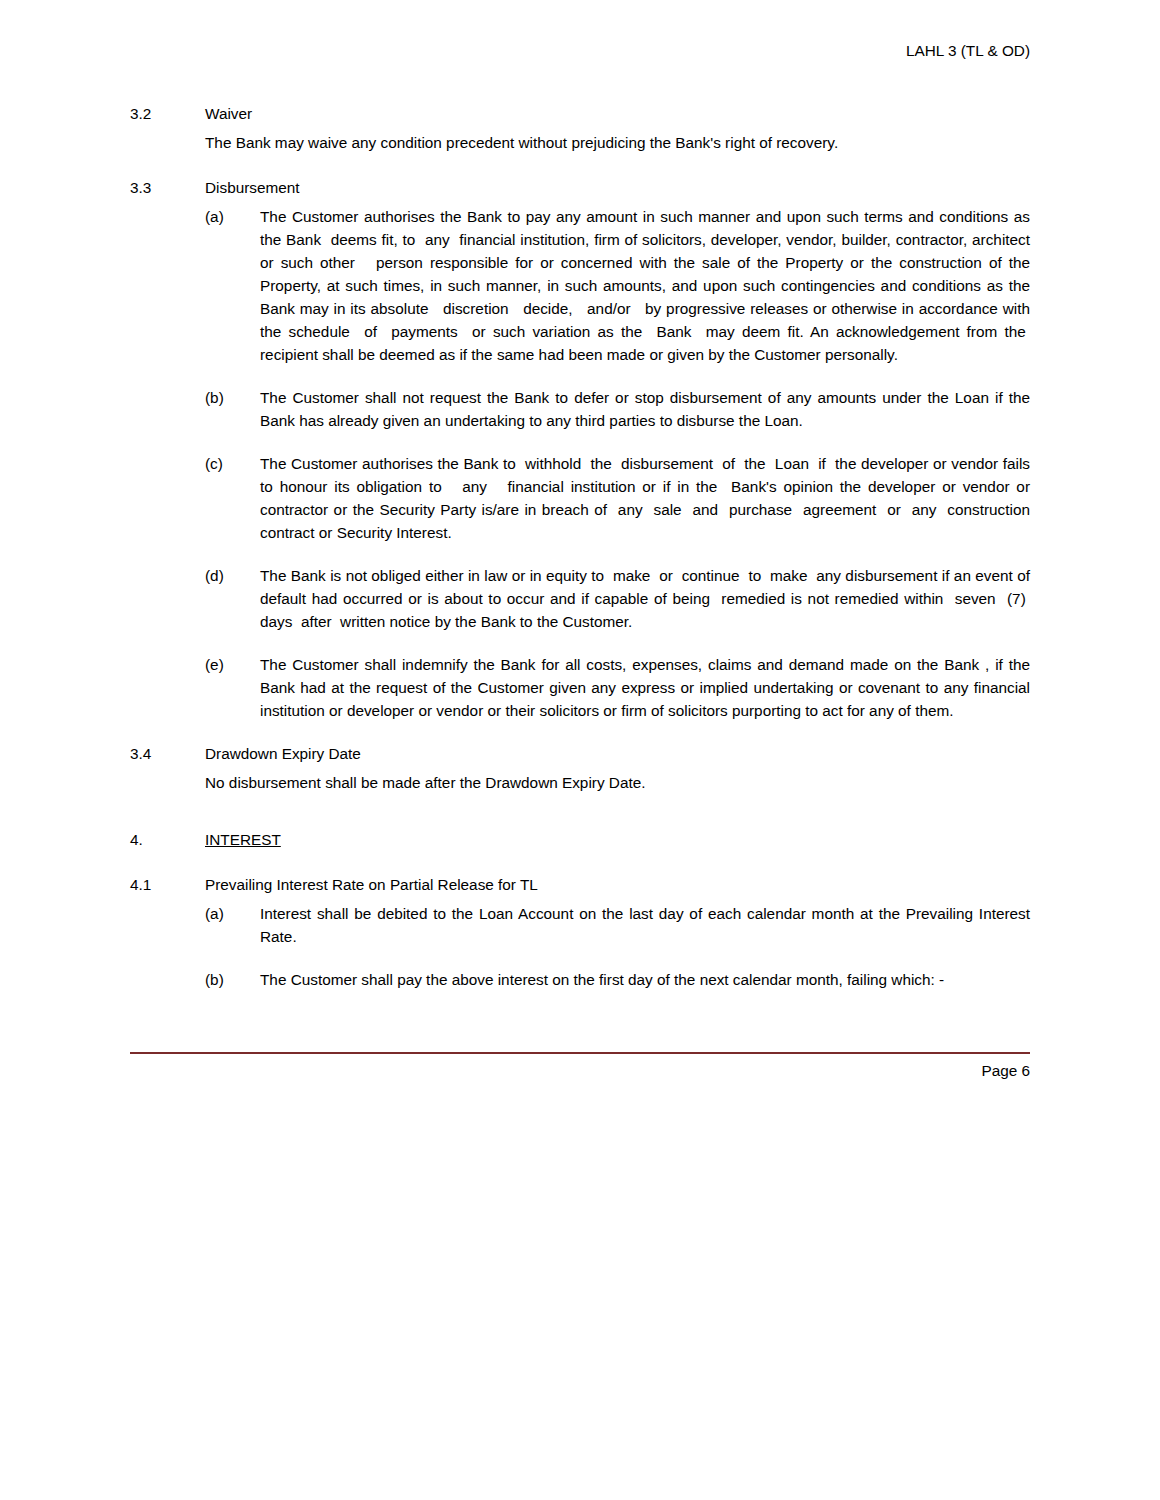LAHL 3 (TL & OD)
3.2
Waiver
The Bank may waive any condition precedent without prejudicing the Bank's right of recovery.
3.3
Disbursement
(a)
The Customer authorises the Bank to pay any amount in such manner and upon such terms and conditions as the Bank deems fit, to any financial institution, firm of solicitors, developer, vendor, builder, contractor, architect or such other person responsible for or concerned with the sale of the Property or the construction of the Property, at such times, in such manner, in such amounts, and upon such contingencies and conditions as the Bank may in its absolute discretion decide, and/or by progressive releases or otherwise in accordance with the schedule of payments or such variation as the Bank may deem fit. An acknowledgement from the recipient shall be deemed as if the same had been made or given by the Customer personally.
(b)
The Customer shall not request the Bank to defer or stop disbursement of any amounts under the Loan if the Bank has already given an undertaking to any third parties to disburse the Loan.
(c)
The Customer authorises the Bank to withhold the disbursement of the Loan if the developer or vendor fails to honour its obligation to any financial institution or if in the Bank's opinion the developer or vendor or contractor or the Security Party is/are in breach of any sale and purchase agreement or any construction contract or Security Interest.
(d)
The Bank is not obliged either in law or in equity to make or continue to make any disbursement if an event of default had occurred or is about to occur and if capable of being remedied is not remedied within seven (7) days after written notice by the Bank to the Customer.
(e)
The Customer shall indemnify the Bank for all costs, expenses, claims and demand made on the Bank , if the Bank had at the request of the Customer given any express or implied undertaking or covenant to any financial institution or developer or vendor or their solicitors or firm of solicitors purporting to act for any of them.
3.4
Drawdown Expiry Date
No disbursement shall be made after the Drawdown Expiry Date.
4.
INTEREST
4.1
Prevailing Interest Rate on Partial Release for TL
(a)
Interest shall be debited to the Loan Account on the last day of each calendar month at the Prevailing Interest Rate.
(b)
The Customer shall pay the above interest on the first day of the next calendar month, failing which: -
Page 6